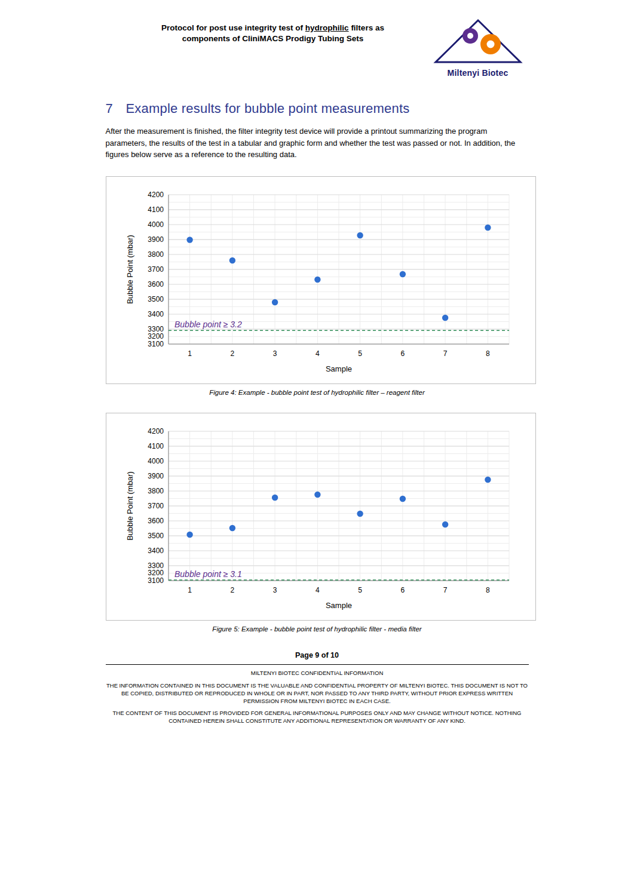Protocol for post use integrity test of hydrophilic filters as
components of CliniMACS Prodigy Tubing Sets
Miltenyi Biotec
7 Example results for bubble point measurements
After the measurement is finished, the filter integrity test device will provide a printout summarizing the program parameters, the results of the test in a tabular and graphic form and whether the test was passed or not. In addition, the figures below serve as a reference to the resulting data.
4200 4100 4000 3900 3800 3700 3600 3500 3400 3300 3100 3200 Bubble Point (mbar) Bubble point ≥ 3.2 1 2 3 4 5 6 7 8 Sample
Figure 4: Example - bubble point test of hydrophilic filter – reagent filter
4200 4100 4000 3900 3800 3700 3600 3500 3400 3300 3200 3100 Bubble Point (mbar) Bubble point ≥ 3.1 1 2 3 4 5 6 7 8 Sample
Figure 5: Example - bubble point test of hydrophilic filter - media filter
Page 9 of 10
MILTENYI BIOTEC CONFIDENTIAL INFORMATION
THE INFORMATION CONTAINED IN THIS DOCUMENT IS THE VALUABLE AND CONFIDENTIAL PROPERTY OF MILTENYI BIOTEC. THIS DOCUMENT IS NOT TO BE COPIED, DISTRIBUTED OR REPRODUCED IN WHOLE OR IN PART, NOR PASSED TO ANY THIRD PARTY, WITHOUT PRIOR EXPRESS WRITTEN PERMISSION FROM MILTENYI BIOTEC IN EACH CASE.
THE CONTENT OF THIS DOCUMENT IS PROVIDED FOR GENERAL INFORMATIONAL PURPOSES ONLY AND MAY CHANGE WITHOUT NOTICE. NOTHING CONTAINED HEREIN SHALL CONSTITUTE ANY ADDITIONAL REPRESENTATION OR WARRANTY OF ANY KIND.